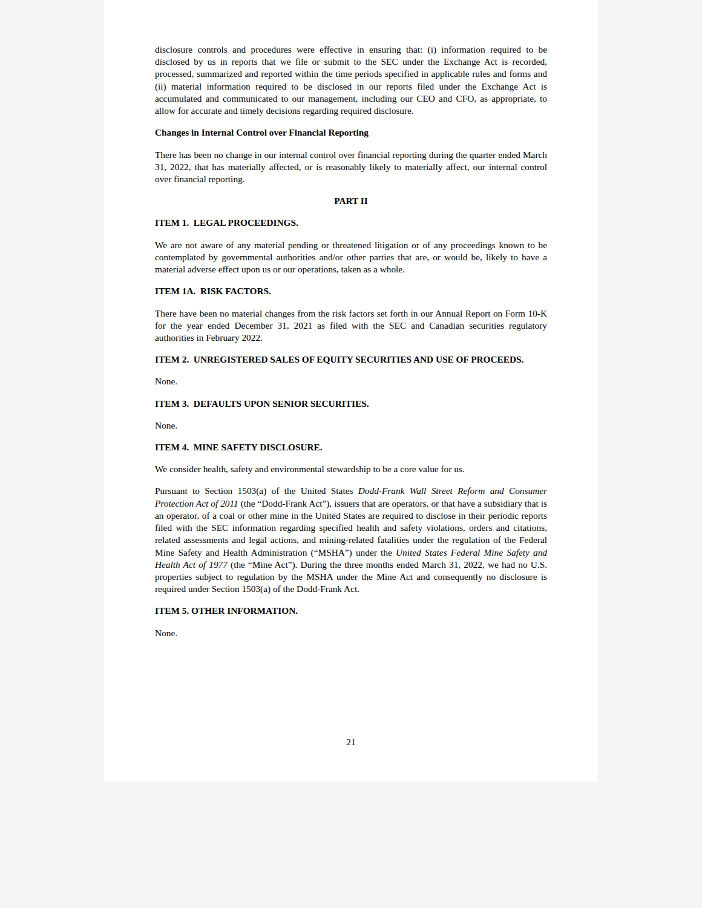disclosure controls and procedures were effective in ensuring that: (i) information required to be disclosed by us in reports that we file or submit to the SEC under the Exchange Act is recorded, processed, summarized and reported within the time periods specified in applicable rules and forms and (ii) material information required to be disclosed in our reports filed under the Exchange Act is accumulated and communicated to our management, including our CEO and CFO, as appropriate, to allow for accurate and timely decisions regarding required disclosure.
Changes in Internal Control over Financial Reporting
There has been no change in our internal control over financial reporting during the quarter ended March 31, 2022, that has materially affected, or is reasonably likely to materially affect, our internal control over financial reporting.
PART II
ITEM 1. LEGAL PROCEEDINGS.
We are not aware of any material pending or threatened litigation or of any proceedings known to be contemplated by governmental authorities and/or other parties that are, or would be, likely to have a material adverse effect upon us or our operations, taken as a whole.
ITEM 1A. RISK FACTORS.
There have been no material changes from the risk factors set forth in our Annual Report on Form 10-K for the year ended December 31, 2021 as filed with the SEC and Canadian securities regulatory authorities in February 2022.
ITEM 2. UNREGISTERED SALES OF EQUITY SECURITIES AND USE OF PROCEEDS.
None.
ITEM 3. DEFAULTS UPON SENIOR SECURITIES.
None.
ITEM 4. MINE SAFETY DISCLOSURE.
We consider health, safety and environmental stewardship to be a core value for us.
Pursuant to Section 1503(a) of the United States Dodd-Frank Wall Street Reform and Consumer Protection Act of 2011 (the “Dodd-Frank Act”), issuers that are operators, or that have a subsidiary that is an operator, of a coal or other mine in the United States are required to disclose in their periodic reports filed with the SEC information regarding specified health and safety violations, orders and citations, related assessments and legal actions, and mining-related fatalities under the regulation of the Federal Mine Safety and Health Administration (“MSHA”) under the United States Federal Mine Safety and Health Act of 1977 (the “Mine Act”). During the three months ended March 31, 2022, we had no U.S. properties subject to regulation by the MSHA under the Mine Act and consequently no disclosure is required under Section 1503(a) of the Dodd-Frank Act.
ITEM 5. OTHER INFORMATION.
None.
21